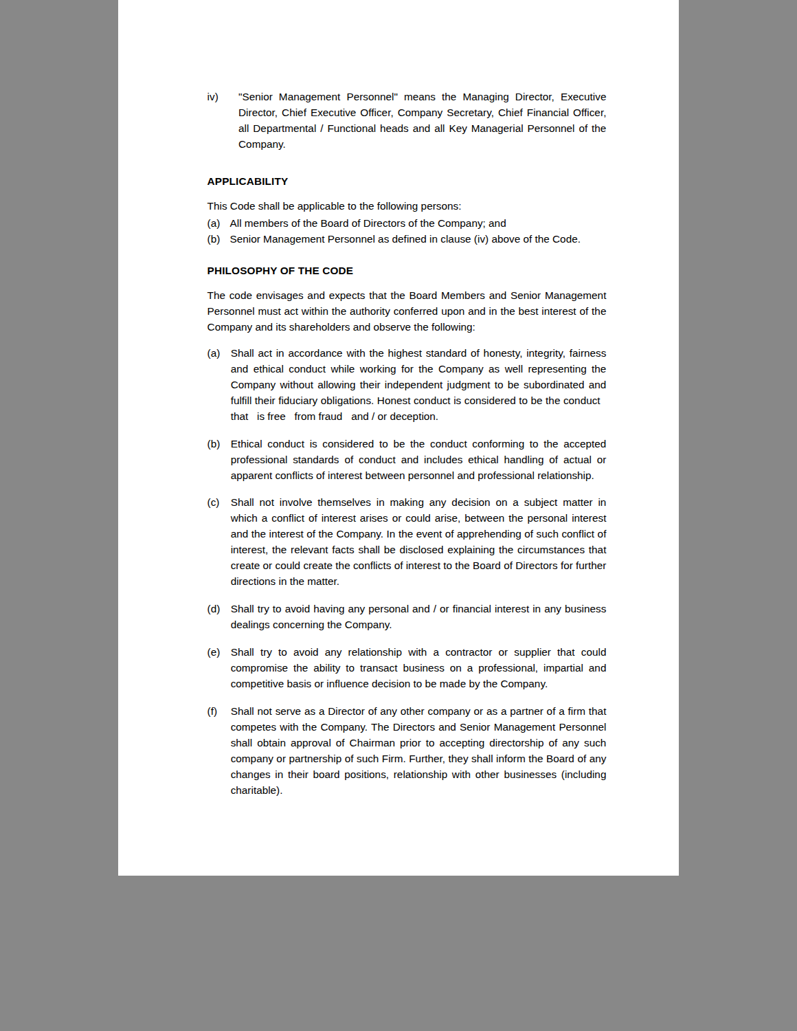iv)
"Senior Management Personnel" means the Managing Director, Executive Director, Chief Executive Officer, Company Secretary, Chief Financial Officer, all Departmental / Functional heads and all Key Managerial Personnel of the Company.
APPLICABILITY
This Code shall be applicable to the following persons:
(a) All members of the Board of Directors of the Company; and
(b) Senior Management Personnel as defined in clause (iv) above of the Code.
PHILOSOPHY OF THE CODE
The code envisages and expects that the Board Members and Senior Management Personnel must act within the authority conferred upon and in the best interest of the Company and its shareholders and observe the following:
(a) Shall act in accordance with the highest standard of honesty, integrity, fairness and ethical conduct while working for the Company as well representing the Company without allowing their independent judgment to be subordinated and fulfill their fiduciary obligations. Honest conduct is considered to be the conduct that is free from fraud and / or deception.
(b) Ethical conduct is considered to be the conduct conforming to the accepted professional standards of conduct and includes ethical handling of actual or apparent conflicts of interest between personnel and professional relationship.
(c) Shall not involve themselves in making any decision on a subject matter in which a conflict of interest arises or could arise, between the personal interest and the interest of the Company. In the event of apprehending of such conflict of interest, the relevant facts shall be disclosed explaining the circumstances that create or could create the conflicts of interest to the Board of Directors for further directions in the matter.
(d) Shall try to avoid having any personal and / or financial interest in any business dealings concerning the Company.
(e) Shall try to avoid any relationship with a contractor or supplier that could compromise the ability to transact business on a professional, impartial and competitive basis or influence decision to be made by the Company.
(f) Shall not serve as a Director of any other company or as a partner of a firm that competes with the Company. The Directors and Senior Management Personnel shall obtain approval of Chairman prior to accepting directorship of any such company or partnership of such Firm. Further, they shall inform the Board of any changes in their board positions, relationship with other businesses (including charitable).